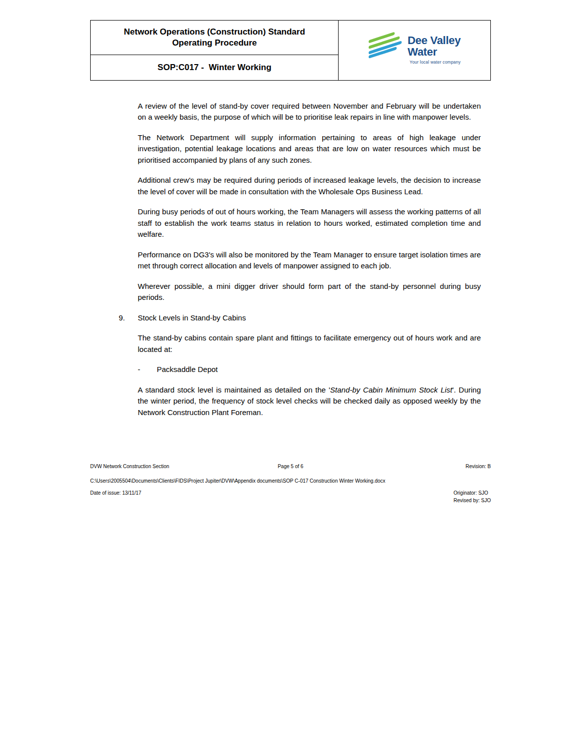| Network Operations (Construction) Standard Operating Procedure | Dee Valley Water Your local water company |
| SOP:C017 - Winter Working |
A review of the level of stand-by cover required between November and February will be undertaken on a weekly basis, the purpose of which will be to prioritise leak repairs in line with manpower levels.
The Network Department will supply information pertaining to areas of high leakage under investigation, potential leakage locations and areas that are low on water resources which must be prioritised accompanied by plans of any such zones.
Additional crew's may be required during periods of increased leakage levels, the decision to increase the level of cover will be made in consultation with the Wholesale Ops Business Lead.
During busy periods of out of hours working, the Team Managers will assess the working patterns of all staff to establish the work teams status in relation to hours worked, estimated completion time and welfare.
Performance on DG3's will also be monitored by the Team Manager to ensure target isolation times are met through correct allocation and levels of manpower assigned to each job.
Wherever possible, a mini digger driver should form part of the stand-by personnel during busy periods.
9.
Stock Levels in Stand-by Cabins
The stand-by cabins contain spare plant and fittings to facilitate emergency out of hours work and are located at:
Packsaddle Depot
A standard stock level is maintained as detailed on the 'Stand-by Cabin Minimum Stock List'. During the winter period, the frequency of stock level checks will be checked daily as opposed weekly by the Network Construction Plant Foreman.
DVW Network Construction Section
Page 5 of 6
Revision: B
C:\Users\2005504\Documents\Clients\FIDS\Project Jupiter\DVW\Appendix documents\SOP C-017 Construction Winter Working.docx
Date of issue: 13/11/17
Originator: SJO
Revised by: SJO